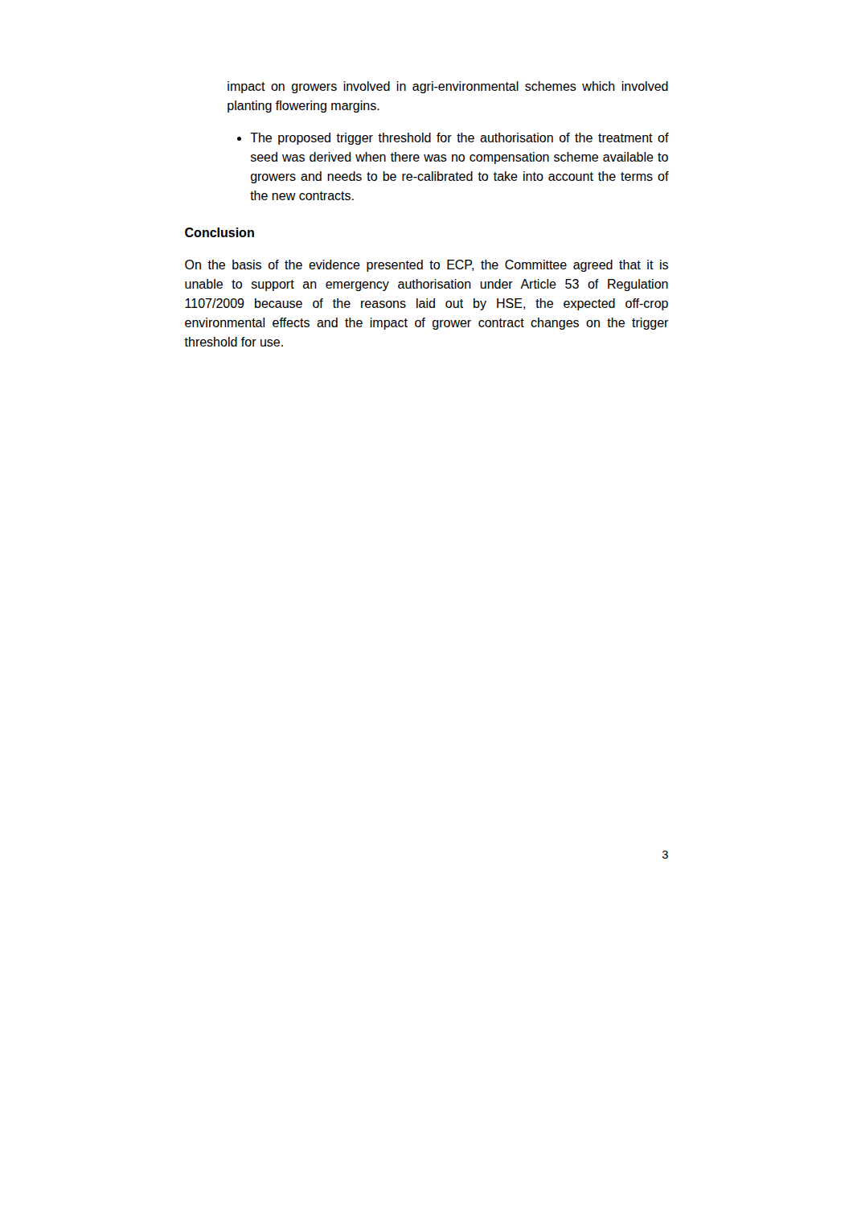impact on growers involved in agri-environmental schemes which involved planting flowering margins.
The proposed trigger threshold for the authorisation of the treatment of seed was derived when there was no compensation scheme available to growers and needs to be re-calibrated to take into account the terms of the new contracts.
Conclusion
On the basis of the evidence presented to ECP, the Committee agreed that it is unable to support an emergency authorisation under Article 53 of Regulation 1107/2009 because of the reasons laid out by HSE, the expected off-crop environmental effects and the impact of grower contract changes on the trigger threshold for use.
3